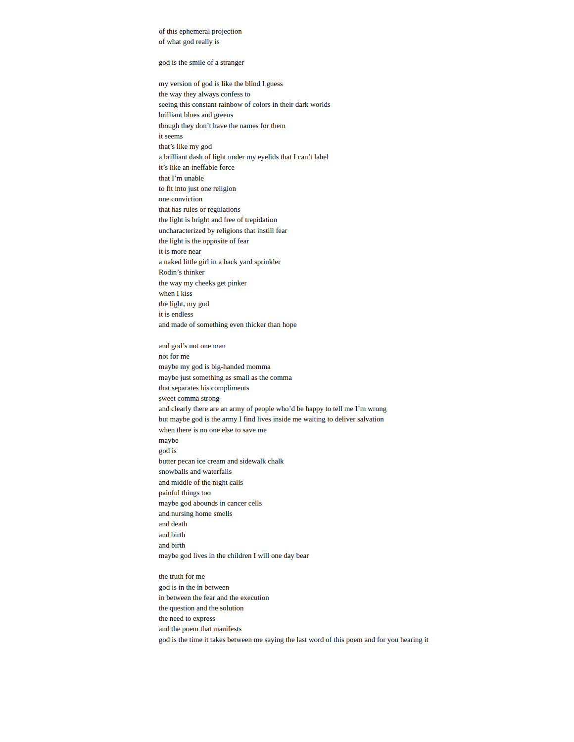of this ephemeral projection
of what god really is
god is the smile of a stranger
my version of god is like the blind I guess
the way they always confess to
seeing this constant rainbow of colors in their dark worlds
brilliant blues and greens
though they don’t have the names for them
it seems
that’s like my god
a brilliant dash of light under my eyelids that I can’t label
it’s like an ineffable force
that I’m unable
to fit into just one religion
one conviction
that has rules or regulations
the light is bright and free of trepidation
uncharacterized by religions that instill fear
the light is the opposite of fear
it is more near
a naked little girl in a back yard sprinkler
Rodin’s thinker
the way my cheeks get pinker
when I kiss
the light, my god
it is endless
and made of something even thicker than hope
and god’s not one man
not for me
maybe my god is big-handed momma
maybe just something as small as the comma
that separates his compliments
sweet comma strong
and clearly there are an army of people who’d be happy to tell me I’m wrong
but maybe god is the army I find lives inside me waiting to deliver salvation
when there is no one else to save me
maybe
god is
butter pecan ice cream and sidewalk chalk
snowballs and waterfalls
and middle of the night calls
painful things too
maybe god abounds in cancer cells
and nursing home smells
and death
and birth
and birth
maybe god lives in the children I will one day bear
the truth for me
god is in the in between
in between the fear and the execution
the question and the solution
the need to express
and the poem that manifests
god is the time it takes between me saying the last word of this poem and for you hearing it